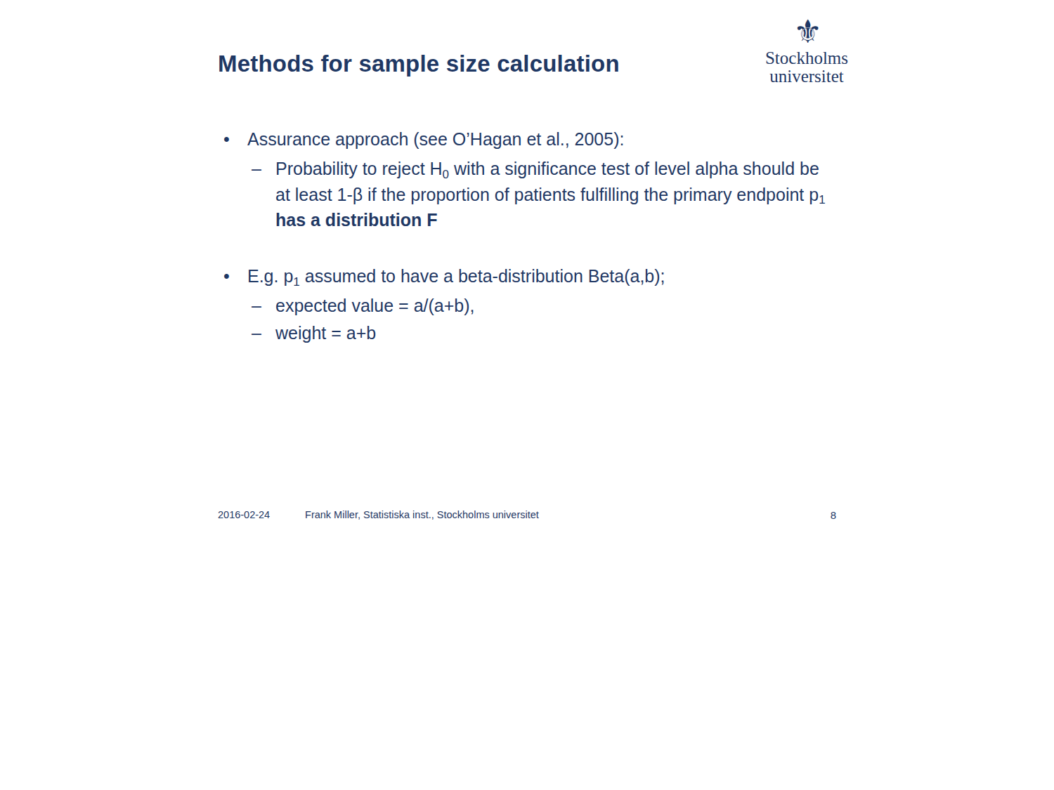⚜
Stockholms
universitet
Methods for sample size calculation
Assurance approach (see O’Hagan et al., 2005):
Probability to reject H0 with a significance test of level alpha should be at least 1-β if the proportion of patients fulfilling the primary endpoint p1 has a distribution F
E.g. p1 assumed to have a beta-distribution Beta(a,b);
expected value = a/(a+b),
weight = a+b
2016-02-24 Frank Miller, Statistiska inst., Stockholms universitet 8